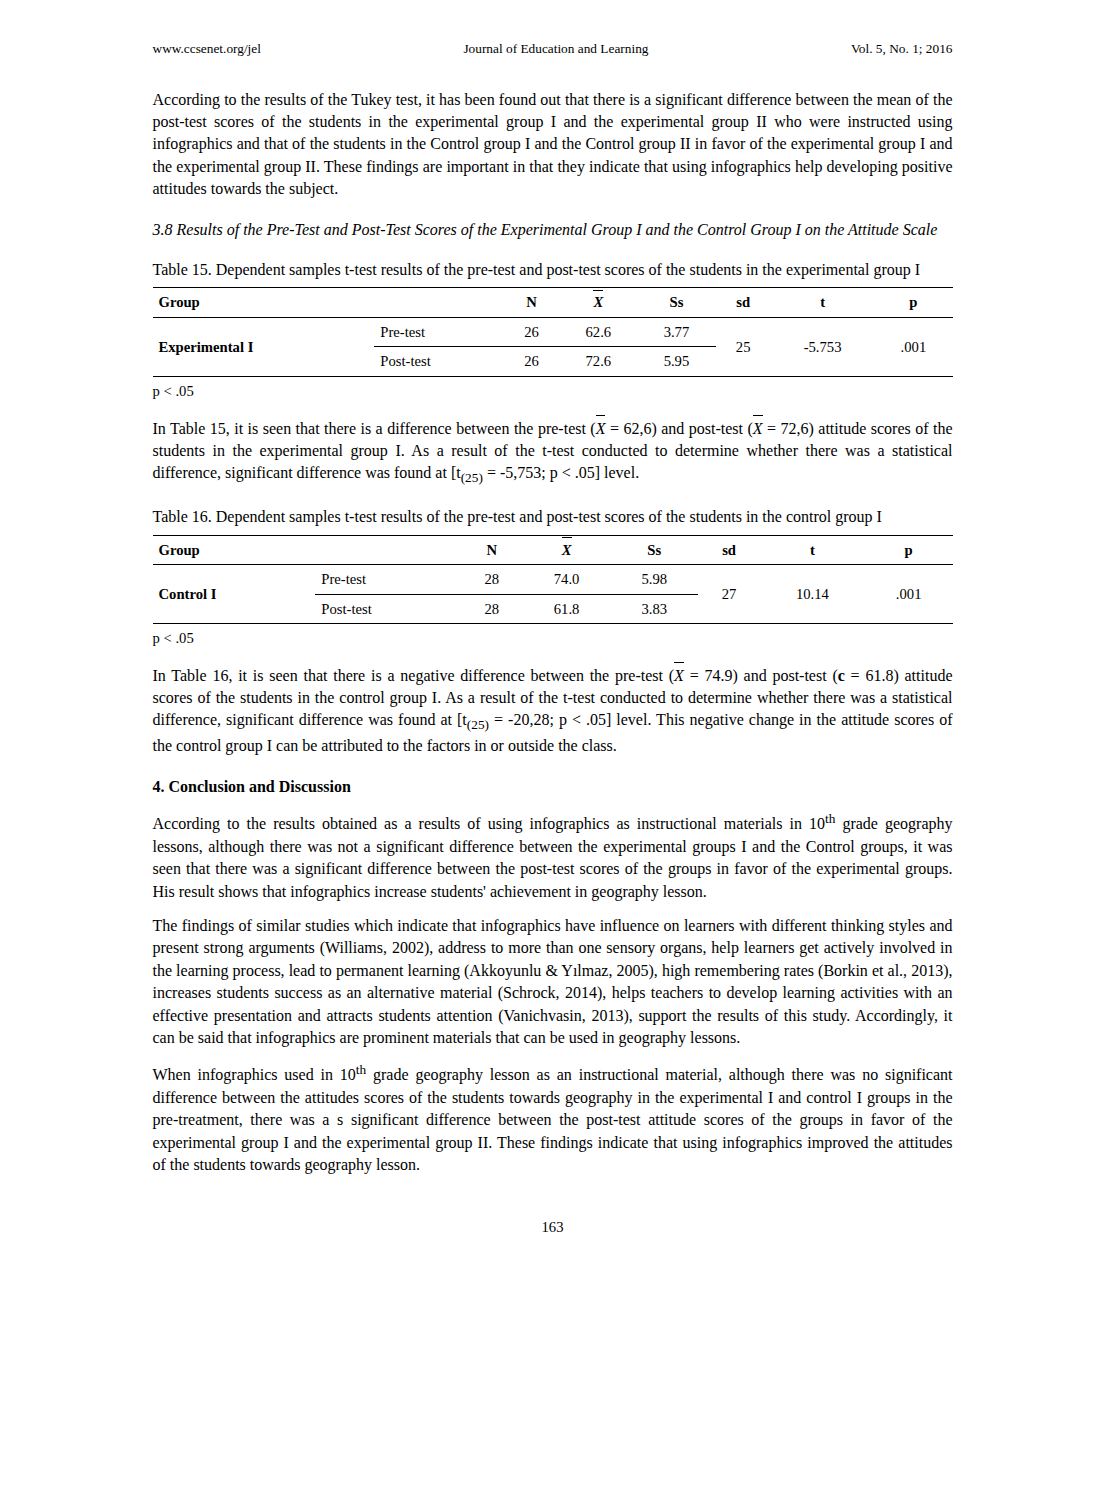www.ccsenet.org/jel
Journal of Education and Learning
Vol. 5, No. 1; 2016
According to the results of the Tukey test, it has been found out that there is a significant difference between the mean of the post-test scores of the students in the experimental group I and the experimental group II who were instructed using infographics and that of the students in the Control group I and the Control group II in favor of the experimental group I and the experimental group II. These findings are important in that they indicate that using infographics help developing positive attitudes towards the subject.
3.8 Results of the Pre-Test and Post-Test Scores of the Experimental Group I and the Control Group I on the Attitude Scale
Table 15. Dependent samples t-test results of the pre-test and post-test scores of the students in the experimental group I
| Group | N | X | Ss | sd | t | p |
| --- | --- | --- | --- | --- | --- | --- |
| Experimental I | Pre-test | 26 | 62.6 | 3.77 | 25 | -5.753 | .001 |
| Post-test | 26 | 72.6 | 5.95 |
p < .05
In Table 15, it is seen that there is a difference between the pre-test (X = 62,6) and post-test (X = 72,6) attitude scores of the students in the experimental group I. As a result of the t-test conducted to determine whether there was a statistical difference, significant difference was found at [t(25) = -5,753; p < .05] level.
Table 16. Dependent samples t-test results of the pre-test and post-test scores of the students in the control group I
| Group | N | X | Ss | sd | t | p |
| --- | --- | --- | --- | --- | --- | --- |
| Control I | Pre-test | 28 | 74.0 | 5.98 | 27 | 10.14 | .001 |
| Post-test | 28 | 61.8 | 3.83 |
p < .05
In Table 16, it is seen that there is a negative difference between the pre-test (X = 74.9) and post-test (c = 61.8) attitude scores of the students in the control group I. As a result of the t-test conducted to determine whether there was a statistical difference, significant difference was found at [t(25) = -20,28; p < .05] level. This negative change in the attitude scores of the control group I can be attributed to the factors in or outside the class.
4. Conclusion and Discussion
According to the results obtained as a results of using infographics as instructional materials in 10th grade geography lessons, although there was not a significant difference between the experimental groups I and the Control groups, it was seen that there was a significant difference between the post-test scores of the groups in favor of the experimental groups. His result shows that infographics increase students' achievement in geography lesson.
The findings of similar studies which indicate that infographics have influence on learners with different thinking styles and present strong arguments (Williams, 2002), address to more than one sensory organs, help learners get actively involved in the learning process, lead to permanent learning (Akkoyunlu & Yılmaz, 2005), high remembering rates (Borkin et al., 2013), increases students success as an alternative material (Schrock, 2014), helps teachers to develop learning activities with an effective presentation and attracts students attention (Vanichvasin, 2013), support the results of this study. Accordingly, it can be said that infographics are prominent materials that can be used in geography lessons.
When infographics used in 10th grade geography lesson as an instructional material, although there was no significant difference between the attitudes scores of the students towards geography in the experimental I and control I groups in the pre-treatment, there was a s significant difference between the post-test attitude scores of the groups in favor of the experimental group I and the experimental group II. These findings indicate that using infographics improved the attitudes of the students towards geography lesson.
163